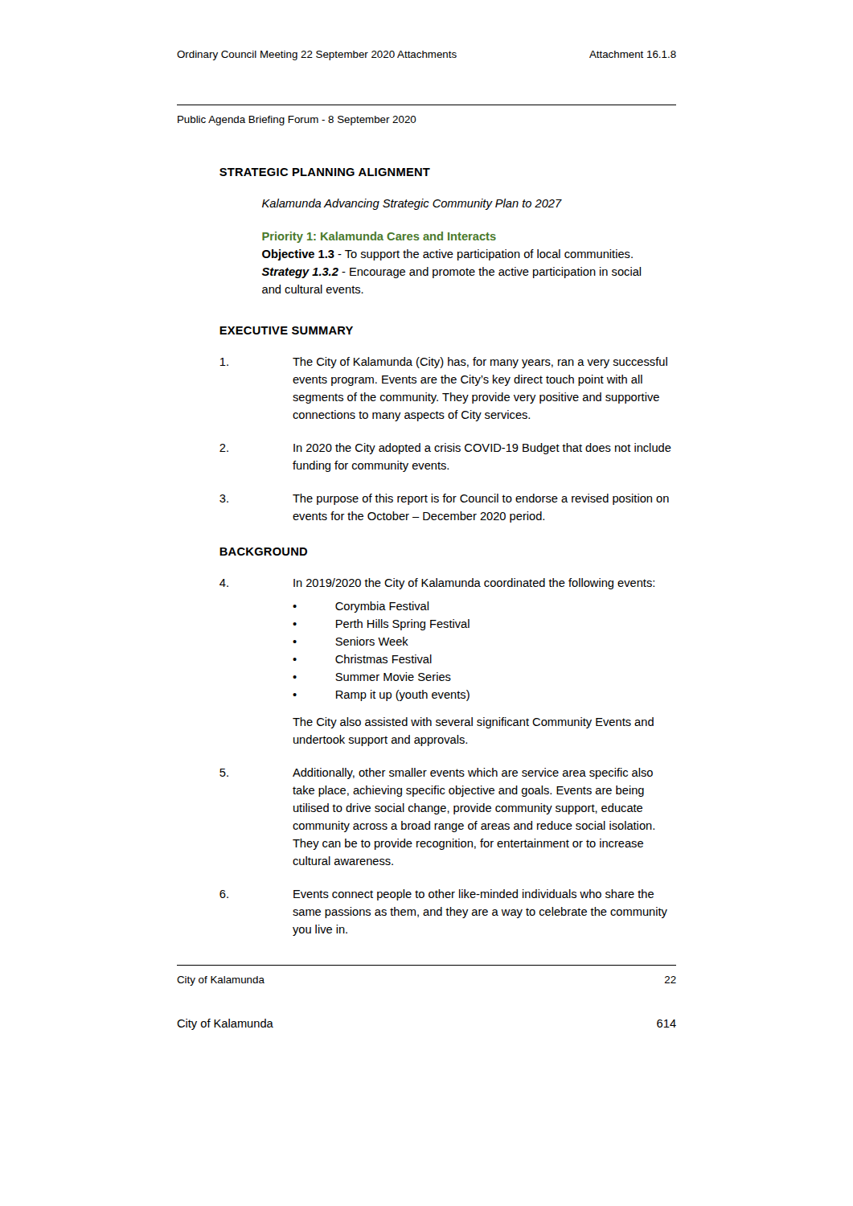Ordinary Council Meeting 22 September 2020 Attachments
Attachment 16.1.8
Public Agenda Briefing Forum - 8 September 2020
STRATEGIC PLANNING ALIGNMENT
Kalamunda Advancing Strategic Community Plan to 2027
Priority 1: Kalamunda Cares and Interacts
Objective 1.3 - To support the active participation of local communities.
Strategy 1.3.2 - Encourage and promote the active participation in social
and cultural events.
EXECUTIVE SUMMARY
1. The City of Kalamunda (City) has, for many years, ran a very successful events program. Events are the City’s key direct touch point with all segments of the community. They provide very positive and supportive connections to many aspects of City services.
2. In 2020 the City adopted a crisis COVID-19 Budget that does not include funding for community events.
3. The purpose of this report is for Council to endorse a revised position on events for the October – December 2020 period.
BACKGROUND
4. In 2019/2020 the City of Kalamunda coordinated the following events:
•Corymbia Festival
•Perth Hills Spring Festival
•Seniors Week
•Christmas Festival
•Summer Movie Series
•Ramp it up (youth events)
The City also assisted with several significant Community Events and undertook support and approvals.
5. Additionally, other smaller events which are service area specific also take place, achieving specific objective and goals. Events are being utilised to drive social change, provide community support, educate community across a broad range of areas and reduce social isolation. They can be to provide recognition, for entertainment or to increase cultural awareness.
6. Events connect people to other like-minded individuals who share the same passions as them, and they are a way to celebrate the community you live in.
City of Kalamunda
22
City of Kalamunda
614